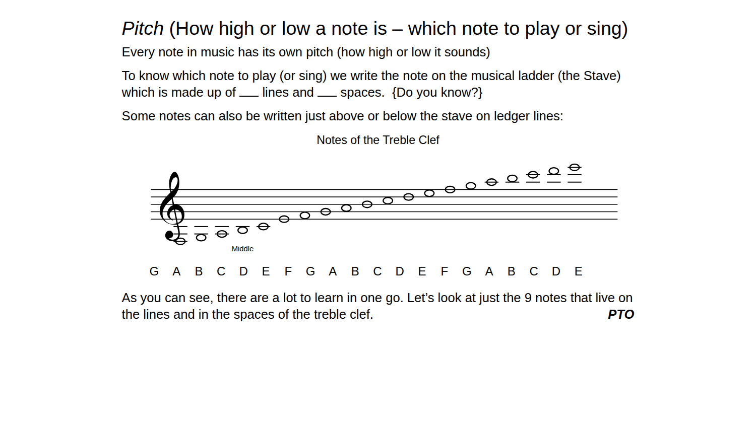Pitch (How high or low a note is – which note to play or sing)
Every note in music has its own pitch (how high or low it sounds)
To know which note to play (or sing) we write the note on the musical ladder (the Stave) which is made up of lines and spaces. {Do you know?}
Some notes can also be written just above or below the stave on ledger lines:
Notes of the Treble Clef
Treble clef stave showing an ascending scale of whole notes from G below the stave to E above the stave A five-line stave with a treble clef. Whole notes ascend step by step from G (below the stave on a ledger line) through middle C and upward to E high above the stave, with ledger lines drawn for the notes outside the stave. 𝄞 Notes: whole notes (open ovals). Positions computed from pitch. Stave lines (top to bottom): F5=80, D5=95, B4=110, G4=125, E4=140 Step = 7.5 px per diatonic step. G3 needs ledger lines at 155 (A3 space? no) -> lines below: C4=162.5? Actually ledger lines at 155 (D4 space) no. Ledger lines occur at line positions: C4 = 155? Standard: middle C ledger at y=155. Using our mapping: E4=140 (bottom line). Next ledger line below = C4 at 155, A3 at 170, F3 at 185. Our note y values: C4=162.5 -> sits in space; adjust: draw ledgers at 155,170,185 as needed. Middle
GABCDEFGABCDEFGABCDE
As you can see, there are a lot to learn in one go. Let’s look at just the 9 notes that live on the lines and in the spaces of the treble clef. PTO